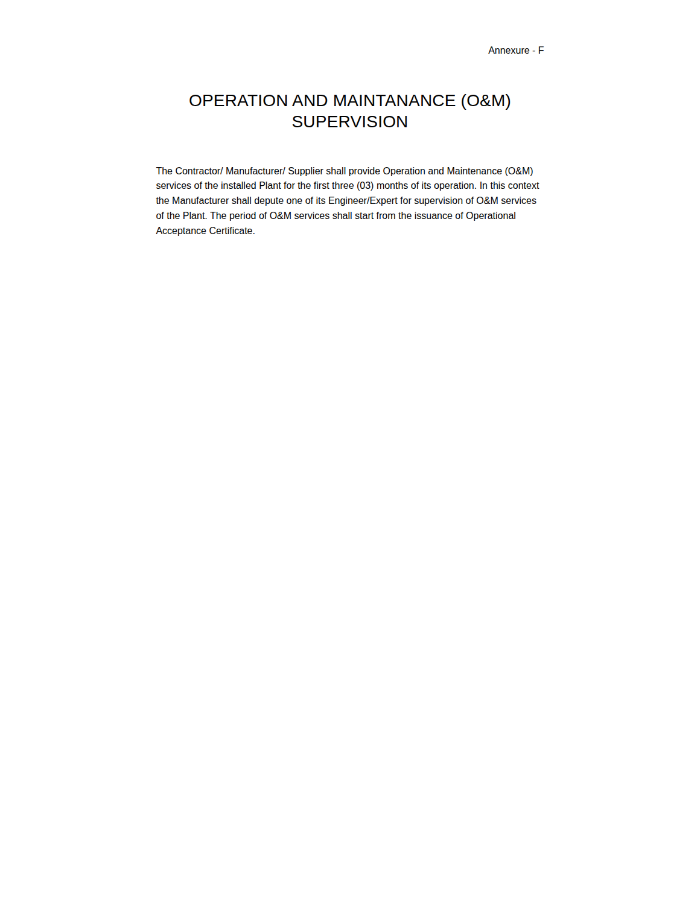Annexure - F
OPERATION AND MAINTANANCE (O&M) SUPERVISION
The Contractor/ Manufacturer/ Supplier shall provide Operation and Maintenance (O&M) services of the installed Plant for the first three (03) months of its operation. In this context the Manufacturer shall depute one of its Engineer/Expert for supervision of O&M services of the Plant. The period of O&M services shall start from the issuance of Operational Acceptance Certificate.